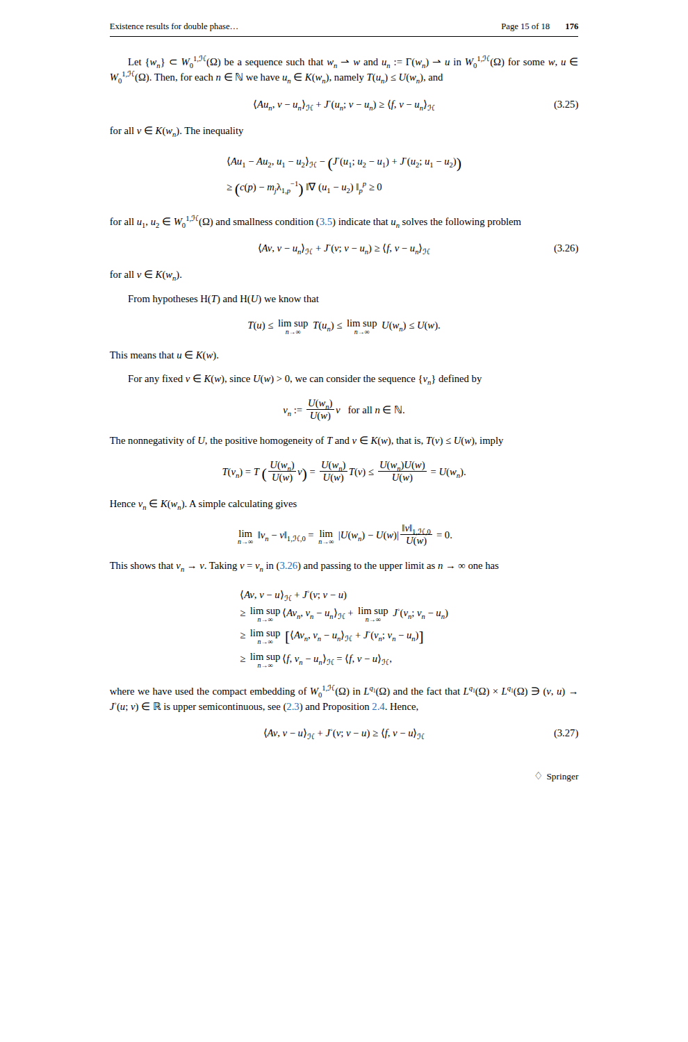Existence results for double phase… Page 15 of 18 176
Let {wn} ⊂ W01,ℋ(Ω) be a sequence such that wn ⇀ w and un := Γ(wn) ⇀ u in W01,ℋ(Ω) for some w, u ∈ W01,ℋ(Ω). Then, for each n ∈ ℕ we have un ∈ K(wn), namely T(un) ≤ U(wn), and
⟨Aun, v − un⟩ℋ + J◦(un; v − un) ≥ ⟨f, v − un⟩ℋ (3.25)
for all v ∈ K(wn). The inequality
⟨Au1 − Au2, u1 − u2⟩ℋ − (J◦(u1; u2 − u1) + J◦(u2; u1 − u2))
≥ (c(p) − mjλ1,p−1) ‖∇ (u1 − u2) ‖pp ≥ 0
for all u1, u2 ∈ W01,ℋ(Ω) and smallness condition (3.5) indicate that un solves the following problem
⟨Av, v − un⟩ℋ + J◦(v; v − un) ≥ ⟨f, v − un⟩ℋ (3.26)
for all v ∈ K(wn).
From hypotheses H(T) and H(U) we know that
T(u) ≤ lim sup n→∞ T(un) ≤ lim sup n→∞ U(wn) ≤ U(w).
This means that u ∈ K(w).
For any fixed v ∈ K(w), since U(w) > 0, we can consider the sequence {vn} defined by
vn := U(wn) U(w) v for all n ∈ ℕ.
The nonnegativity of U, the positive homogeneity of T and v ∈ K(w), that is, T(v) ≤ U(w), imply
T(vn) = T (U(wn) U(w) v) = U(wn) U(w) T(v) ≤ U(wn)U(w) U(w) = U(wn).
Hence vn ∈ K(wn). A simple calculating gives
lim n→∞ ‖vn − v‖1,ℋ,0 = lim n→∞ |U(wn) − U(w)|‖v‖1,ℋ,0 U(w) = 0.
This shows that vn → v. Taking v = vn in (3.26) and passing to the upper limit as n → ∞ one has
⟨Av, v − u⟩ℋ + J◦(v; v − u)
≥ lim sup n→∞⟨Avn, vn − un⟩ℋ + lim sup n→∞ J◦(vn; vn − un)
≥ lim sup n→∞ [⟨Avn, vn − un⟩ℋ + J◦(vn; vn − un)]
≥ lim sup n→∞⟨f, vn − un⟩ℋ = ⟨f, v − u⟩ℋ,
where we have used the compact embedding of W01,ℋ(Ω) in Lq1(Ω) and the fact that Lq1(Ω) × Lq1(Ω) ∋ (v, u) → J◦(u; v) ∈ ℝ is upper semicontinuous, see (2.3) and Proposition 2.4. Hence,
⟨Av, v − u⟩ℋ + J◦(v; v − u) ≥ ⟨f, v − u⟩ℋ (3.27)
♢Springer